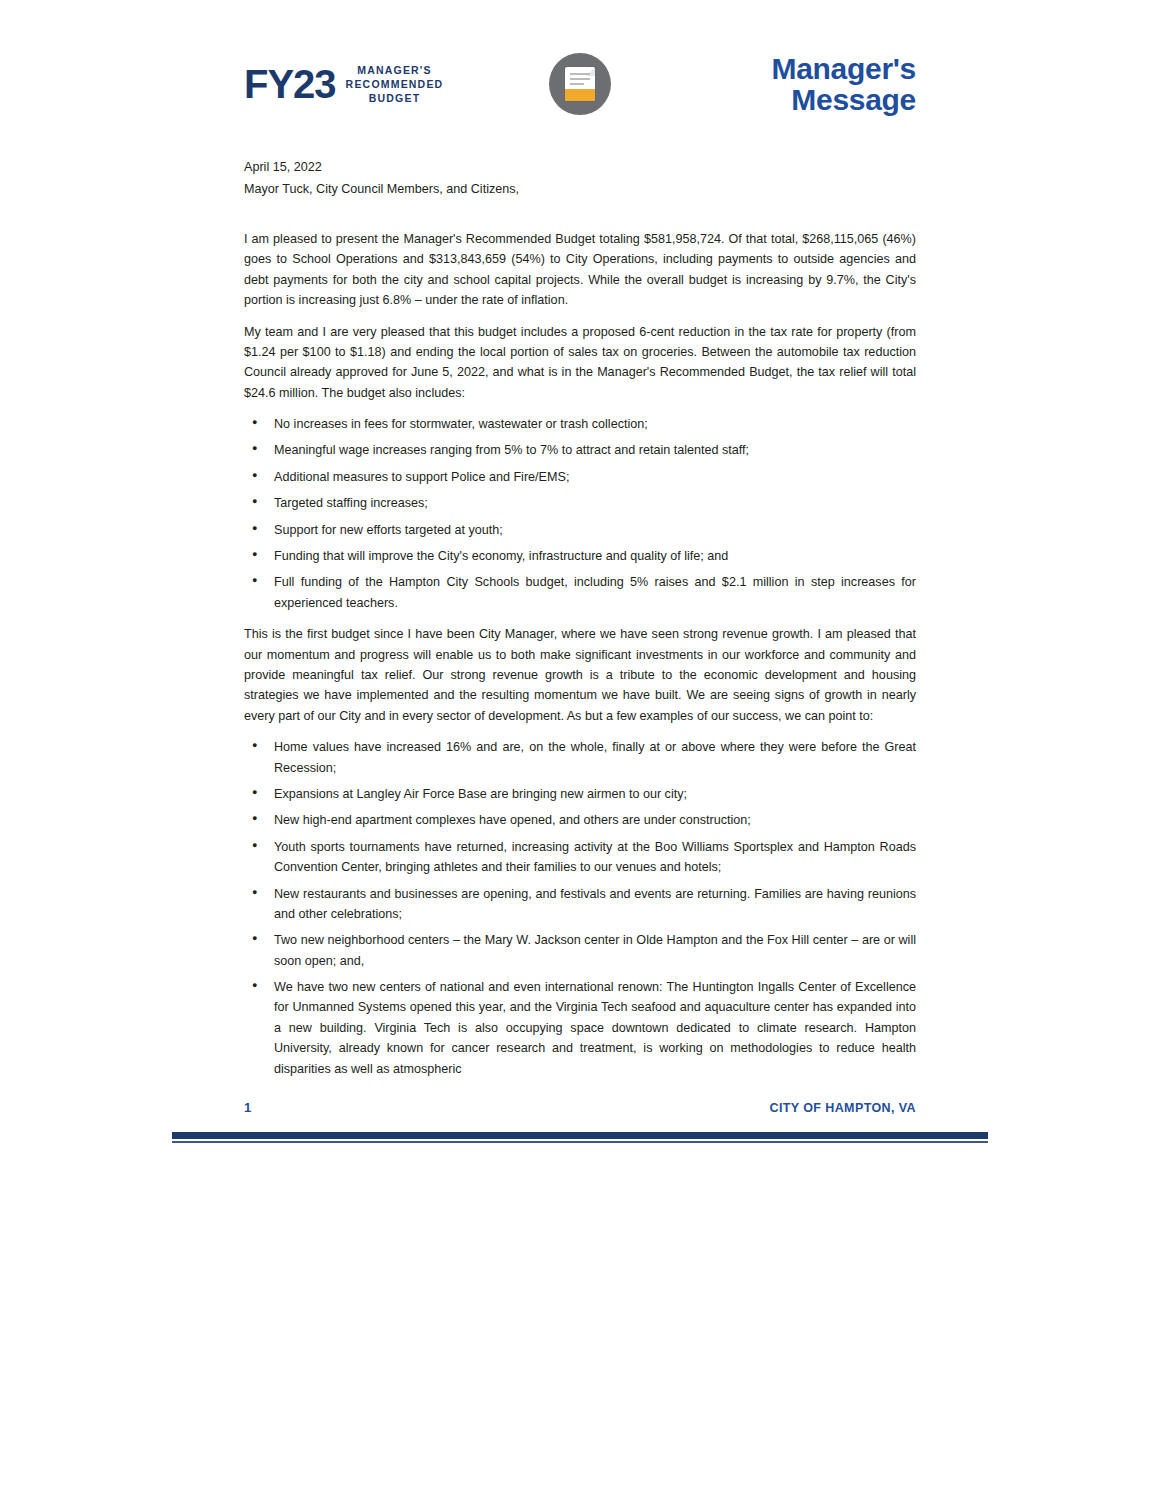FY23
Manager's
Recommended
Budget
Manager's
Message
April 15, 2022
Mayor Tuck, City Council Members, and Citizens,
I am pleased to present the Manager's Recommended Budget totaling $581,958,724. Of that total, $268,115,065 (46%) goes to School Operations and $313,843,659 (54%) to City Operations, including payments to outside agencies and debt payments for both the city and school capital projects. While the overall budget is increasing by 9.7%, the City's portion is increasing just 6.8% – under the rate of inflation.
My team and I are very pleased that this budget includes a proposed 6-cent reduction in the tax rate for property (from $1.24 per $100 to $1.18) and ending the local portion of sales tax on groceries. Between the automobile tax reduction Council already approved for June 5, 2022, and what is in the Manager's Recommended Budget, the tax relief will total $24.6 million. The budget also includes:
No increases in fees for stormwater, wastewater or trash collection;
Meaningful wage increases ranging from 5% to 7% to attract and retain talented staff;
Additional measures to support Police and Fire/EMS;
Targeted staffing increases;
Support for new efforts targeted at youth;
Funding that will improve the City's economy, infrastructure and quality of life; and
Full funding of the Hampton City Schools budget, including 5% raises and $2.1 million in step increases for experienced teachers.
This is the first budget since I have been City Manager, where we have seen strong revenue growth. I am pleased that our momentum and progress will enable us to both make significant investments in our workforce and community and provide meaningful tax relief. Our strong revenue growth is a tribute to the economic development and housing strategies we have implemented and the resulting momentum we have built. We are seeing signs of growth in nearly every part of our City and in every sector of development. As but a few examples of our success, we can point to:
Home values have increased 16% and are, on the whole, finally at or above where they were before the Great Recession;
Expansions at Langley Air Force Base are bringing new airmen to our city;
New high-end apartment complexes have opened, and others are under construction;
Youth sports tournaments have returned, increasing activity at the Boo Williams Sportsplex and Hampton Roads Convention Center, bringing athletes and their families to our venues and hotels;
New restaurants and businesses are opening, and festivals and events are returning. Families are having reunions and other celebrations;
Two new neighborhood centers – the Mary W. Jackson center in Olde Hampton and the Fox Hill center – are or will soon open; and,
We have two new centers of national and even international renown: The Huntington Ingalls Center of Excellence for Unmanned Systems opened this year, and the Virginia Tech seafood and aquaculture center has expanded into a new building. Virginia Tech is also occupying space downtown dedicated to climate research. Hampton University, already known for cancer research and treatment, is working on methodologies to reduce health disparities as well as atmospheric
1
CITY OF HAMPTON, VA